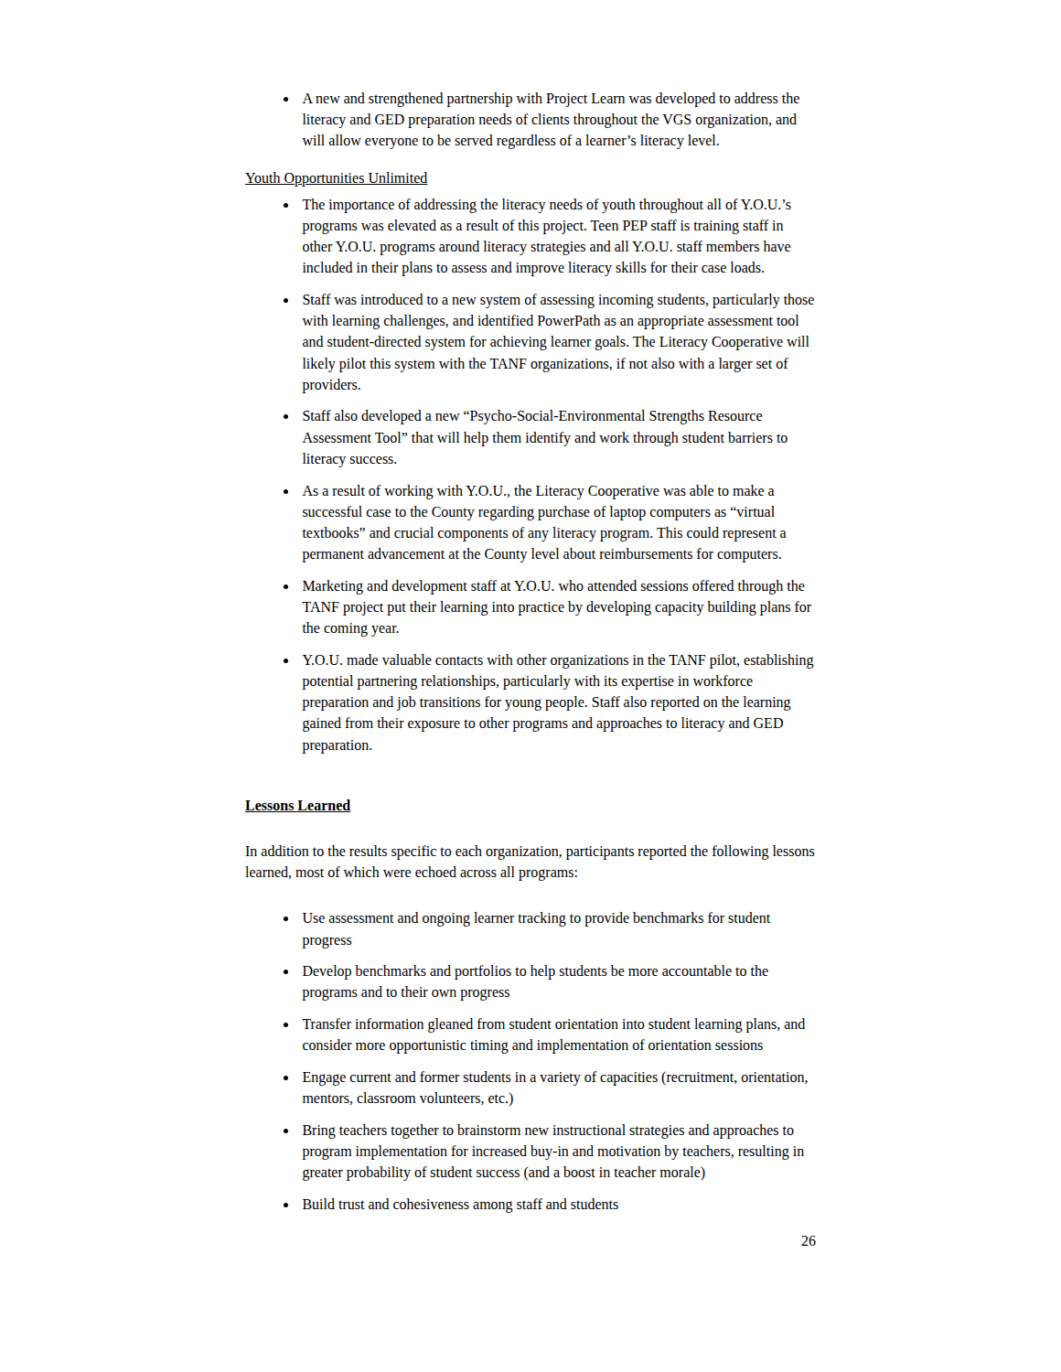A new and strengthened partnership with Project Learn was developed to address the literacy and GED preparation needs of clients throughout the VGS organization, and will allow everyone to be served regardless of a learner’s literacy level.
Youth Opportunities Unlimited
The importance of addressing the literacy needs of youth throughout all of Y.O.U.’s programs was elevated as a result of this project. Teen PEP staff is training staff in other Y.O.U. programs around literacy strategies and all Y.O.U. staff members have included in their plans to assess and improve literacy skills for their case loads.
Staff was introduced to a new system of assessing incoming students, particularly those with learning challenges, and identified PowerPath as an appropriate assessment tool and student-directed system for achieving learner goals. The Literacy Cooperative will likely pilot this system with the TANF organizations, if not also with a larger set of providers.
Staff also developed a new “Psycho-Social-Environmental Strengths Resource Assessment Tool” that will help them identify and work through student barriers to literacy success.
As a result of working with Y.O.U., the Literacy Cooperative was able to make a successful case to the County regarding purchase of laptop computers as “virtual textbooks” and crucial components of any literacy program. This could represent a permanent advancement at the County level about reimbursements for computers.
Marketing and development staff at Y.O.U. who attended sessions offered through the TANF project put their learning into practice by developing capacity building plans for the coming year.
Y.O.U. made valuable contacts with other organizations in the TANF pilot, establishing potential partnering relationships, particularly with its expertise in workforce preparation and job transitions for young people. Staff also reported on the learning gained from their exposure to other programs and approaches to literacy and GED preparation.
Lessons Learned
In addition to the results specific to each organization, participants reported the following lessons learned, most of which were echoed across all programs:
Use assessment and ongoing learner tracking to provide benchmarks for student progress
Develop benchmarks and portfolios to help students be more accountable to the programs and to their own progress
Transfer information gleaned from student orientation into student learning plans, and consider more opportunistic timing and implementation of orientation sessions
Engage current and former students in a variety of capacities (recruitment, orientation, mentors, classroom volunteers, etc.)
Bring teachers together to brainstorm new instructional strategies and approaches to program implementation for increased buy-in and motivation by teachers, resulting in greater probability of student success (and a boost in teacher morale)
Build trust and cohesiveness among staff and students
26